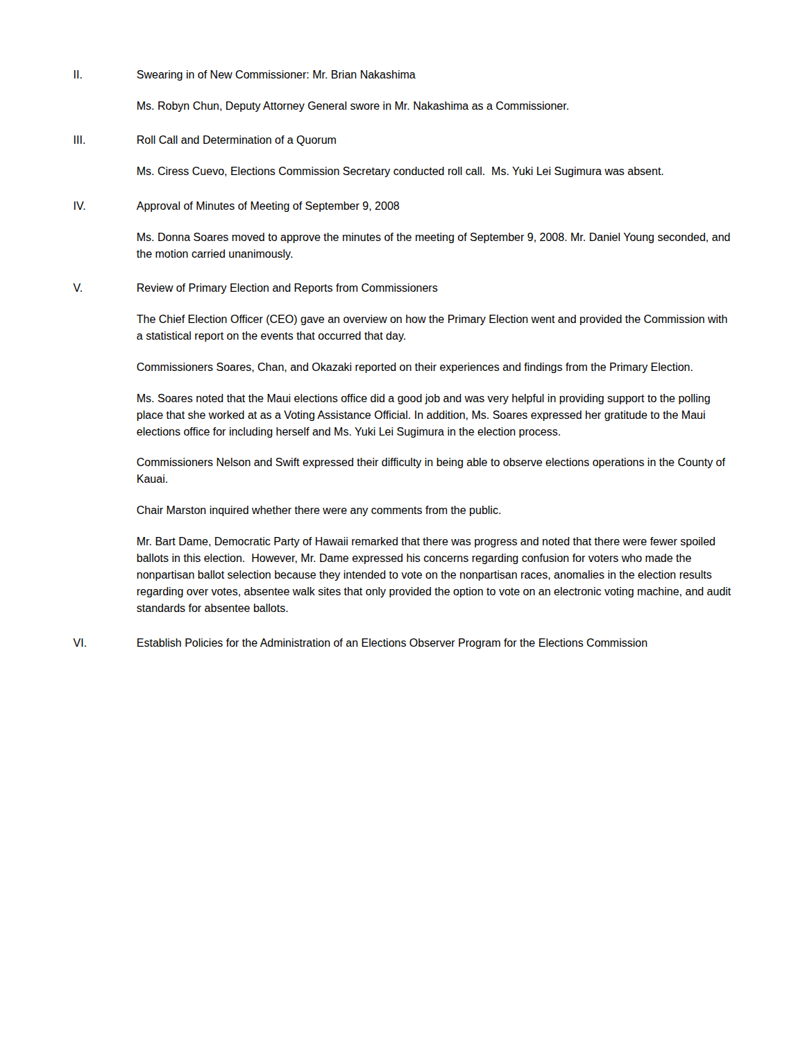II.
Swearing in of New Commissioner: Mr. Brian Nakashima
Ms. Robyn Chun, Deputy Attorney General swore in Mr. Nakashima as a Commissioner.
III.
Roll Call and Determination of a Quorum
Ms. Ciress Cuevo, Elections Commission Secretary conducted roll call. Ms. Yuki Lei Sugimura was absent.
IV.
Approval of Minutes of Meeting of September 9, 2008
Ms. Donna Soares moved to approve the minutes of the meeting of September 9, 2008. Mr. Daniel Young seconded, and the motion carried unanimously.
V.
Review of Primary Election and Reports from Commissioners
The Chief Election Officer (CEO) gave an overview on how the Primary Election went and provided the Commission with a statistical report on the events that occurred that day.
Commissioners Soares, Chan, and Okazaki reported on their experiences and findings from the Primary Election.
Ms. Soares noted that the Maui elections office did a good job and was very helpful in providing support to the polling place that she worked at as a Voting Assistance Official. In addition, Ms. Soares expressed her gratitude to the Maui elections office for including herself and Ms. Yuki Lei Sugimura in the election process.
Commissioners Nelson and Swift expressed their difficulty in being able to observe elections operations in the County of Kauai.
Chair Marston inquired whether there were any comments from the public.
Mr. Bart Dame, Democratic Party of Hawaii remarked that there was progress and noted that there were fewer spoiled ballots in this election. However, Mr. Dame expressed his concerns regarding confusion for voters who made the nonpartisan ballot selection because they intended to vote on the nonpartisan races, anomalies in the election results regarding over votes, absentee walk sites that only provided the option to vote on an electronic voting machine, and audit standards for absentee ballots.
VI.
Establish Policies for the Administration of an Elections Observer Program for the Elections Commission